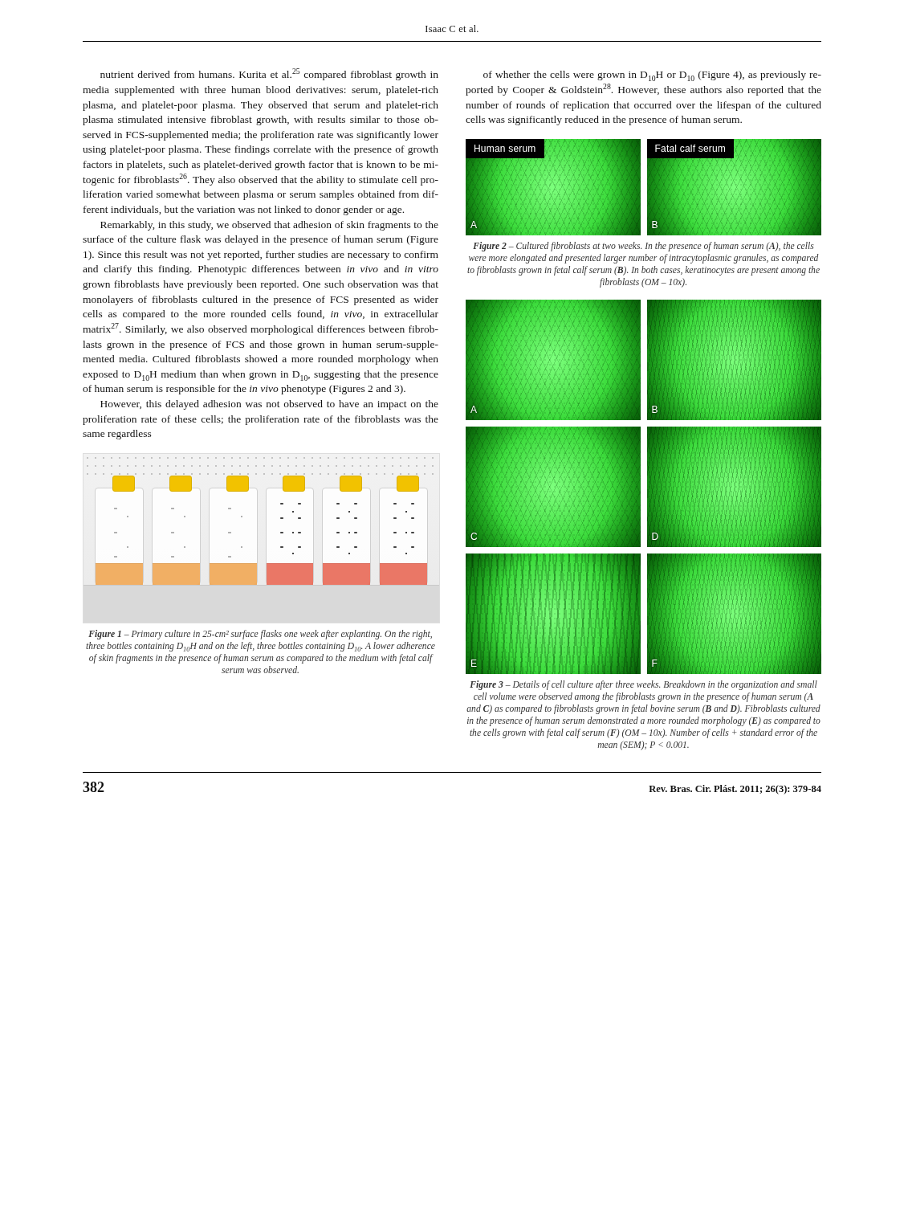Isaac C et al.
nutrient derived from humans. Kurita et al.25 compared fibroblast growth in media supplemented with three human blood derivatives: serum, platelet-rich plasma, and platelet-poor plasma. They observed that serum and platelet-rich plasma stimulated intensive fibroblast growth, with results similar to those observed in FCS-supplemented media; the proliferation rate was significantly lower using platelet-poor plasma. These findings correlate with the presence of growth factors in platelets, such as platelet-derived growth factor that is known to be mitogenic for fibroblasts26. They also observed that the ability to stimulate cell proliferation varied somewhat between plasma or serum samples obtained from different individuals, but the variation was not linked to donor gender or age.
Remarkably, in this study, we observed that adhesion of skin fragments to the surface of the culture flask was delayed in the presence of human serum (Figure 1). Since this result was not yet reported, further studies are necessary to confirm and clarify this finding. Phenotypic differences between in vivo and in vitro grown fibroblasts have previously been reported. One such observation was that monolayers of fibroblasts cultured in the presence of FCS presented as wider cells as compared to the more rounded cells found, in vivo, in extracellular matrix27. Similarly, we also observed morphological differences between fibroblasts grown in the presence of FCS and those grown in human serum-supplemented media. Cultured fibroblasts showed a more rounded morphology when exposed to D10H medium than when grown in D10, suggesting that the presence of human serum is responsible for the in vivo phenotype (Figures 2 and 3).
However, this delayed adhesion was not observed to have an impact on the proliferation rate of these cells; the proliferation rate of the fibroblasts was the same regardless
Figure 1 – Primary culture in 25-cm² surface flasks one week after explanting. On the right, three bottles containing D10H and on the left, three bottles containing D10. A lower adherence of skin fragments in the presence of human serum as compared to the medium with fetal calf serum was observed.
of whether the cells were grown in D10H or D10 (Figure 4), as previously reported by Cooper & Goldstein28. However, these authors also reported that the number of rounds of replication that occurred over the lifespan of the cultured cells was significantly reduced in the presence of human serum.
Human serum
A
Fatal calf serum
B
Figure 2 – Cultured fibroblasts at two weeks. In the presence of human serum (A), the cells were more elongated and presented larger number of intracytoplasmic granules, as compared to fibroblasts grown in fetal calf serum (B). In both cases, keratinocytes are present among the fibroblasts (OM – 10x).
A
B
C
D
E
F
Figure 3 – Details of cell culture after three weeks. Breakdown in the organization and small cell volume were observed among the fibroblasts grown in the presence of human serum (A and C) as compared to fibroblasts grown in fetal bovine serum (B and D). Fibroblasts cultured in the presence of human serum demonstrated a more rounded morphology (E) as compared to the cells grown with fetal calf serum (F) (OM – 10x). Number of cells + standard error of the mean (SEM); P < 0.001.
382
Rev. Bras. Cir. Plást. 2011; 26(3): 379-84